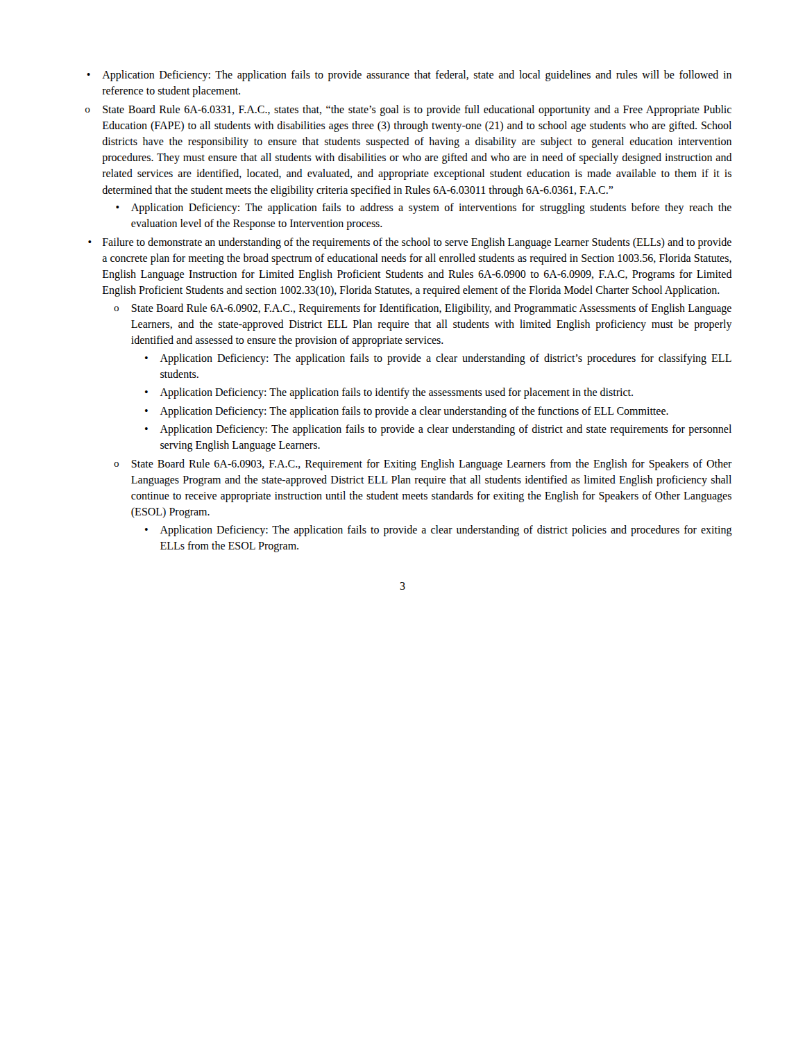Application Deficiency: The application fails to provide assurance that federal, state and local guidelines and rules will be followed in reference to student placement.
State Board Rule 6A-6.0331, F.A.C., states that, “the state’s goal is to provide full educational opportunity and a Free Appropriate Public Education (FAPE) to all students with disabilities ages three (3) through twenty-one (21) and to school age students who are gifted. School districts have the responsibility to ensure that students suspected of having a disability are subject to general education intervention procedures. They must ensure that all students with disabilities or who are gifted and who are in need of specially designed instruction and related services are identified, located, and evaluated, and appropriate exceptional student education is made available to them if it is determined that the student meets the eligibility criteria specified in Rules 6A-6.03011 through 6A-6.0361, F.A.C.”
Application Deficiency: The application fails to address a system of interventions for struggling students before they reach the evaluation level of the Response to Intervention process.
Failure to demonstrate an understanding of the requirements of the school to serve English Language Learner Students (ELLs) and to provide a concrete plan for meeting the broad spectrum of educational needs for all enrolled students as required in Section 1003.56, Florida Statutes, English Language Instruction for Limited English Proficient Students and Rules 6A-6.0900 to 6A-6.0909, F.A.C, Programs for Limited English Proficient Students and section 1002.33(10), Florida Statutes, a required element of the Florida Model Charter School Application.
State Board Rule 6A-6.0902, F.A.C., Requirements for Identification, Eligibility, and Programmatic Assessments of English Language Learners, and the state-approved District ELL Plan require that all students with limited English proficiency must be properly identified and assessed to ensure the provision of appropriate services.
Application Deficiency: The application fails to provide a clear understanding of district’s procedures for classifying ELL students.
Application Deficiency: The application fails to identify the assessments used for placement in the district.
Application Deficiency: The application fails to provide a clear understanding of the functions of ELL Committee.
Application Deficiency: The application fails to provide a clear understanding of district and state requirements for personnel serving English Language Learners.
State Board Rule 6A-6.0903, F.A.C., Requirement for Exiting English Language Learners from the English for Speakers of Other Languages Program and the state-approved District ELL Plan require that all students identified as limited English proficiency shall continue to receive appropriate instruction until the student meets standards for exiting the English for Speakers of Other Languages (ESOL) Program.
Application Deficiency: The application fails to provide a clear understanding of district policies and procedures for exiting ELLs from the ESOL Program.
3